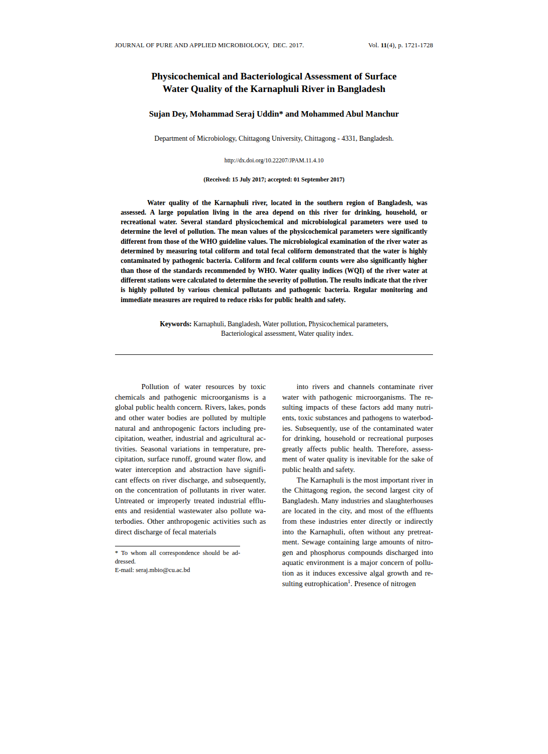Journal of Pure and Applied Microbiology, Dec. 2017. Vol. 11(4), p. 1721-1728
Physicochemical and Bacteriological Assessment of Surface
Water Quality of the Karnaphuli River in Bangladesh
Sujan Dey, Mohammad Seraj Uddin* and Mohammed Abul Manchur
Department of Microbiology, Chittagong University, Chittagong - 4331, Bangladesh.
http://dx.doi.org/10.22207/JPAM.11.4.10
(Received: 15 July 2017; accepted: 01 September 2017)
Water quality of the Karnaphuli river, located in the southern region of Bangladesh, was assessed. A large population living in the area depend on this river for drinking, household, or recreational water. Several standard physicochemical and microbiological parameters were used to determine the level of pollution. The mean values of the physicochemical parameters were significantly different from those of the WHO guideline values. The microbiological examination of the river water as determined by measuring total coliform and total fecal coliform demonstrated that the water is highly contaminated by pathogenic bacteria. Coliform and fecal coliform counts were also significantly higher than those of the standards recommended by WHO. Water quality indices (WQI) of the river water at different stations were calculated to determine the severity of pollution. The results indicate that the river is highly polluted by various chemical pollutants and pathogenic bacteria. Regular monitoring and immediate measures are required to reduce risks for public health and safety.
Keywords: Karnaphuli, Bangladesh, Water pollution, Physicochemical parameters, Bacteriological assessment, Water quality index.
Pollution of water resources by toxic chemicals and pathogenic microorganisms is a global public health concern. Rivers, lakes, ponds and other water bodies are polluted by multiple natural and anthropogenic factors including precipitation, weather, industrial and agricultural activities. Seasonal variations in temperature, precipitation, surface runoff, ground water flow, and water interception and abstraction have significant effects on river discharge, and subsequently, on the concentration of pollutants in river water. Untreated or improperly treated industrial effluents and residential wastewater also pollute waterbodies. Other anthropogenic activities such as direct discharge of fecal materials
* To whom all correspondence should be addressed.
E-mail: seraj.mbio@cu.ac.bd
into rivers and channels contaminate river water with pathogenic microorganisms. The resulting impacts of these factors add many nutrients, toxic substances and pathogens to waterbodies. Subsequently, use of the contaminated water for drinking, household or recreational purposes greatly affects public health. Therefore, assessment of water quality is inevitable for the sake of public health and safety.
The Karnaphuli is the most important river in the Chittagong region, the second largest city of Bangladesh. Many industries and slaughterhouses are located in the city, and most of the effluents from these industries enter directly or indirectly into the Karnaphuli, often without any pretreatment. Sewage containing large amounts of nitrogen and phosphorus compounds discharged into aquatic environment is a major concern of pollution as it induces excessive algal growth and resulting eutrophication1. Presence of nitrogen